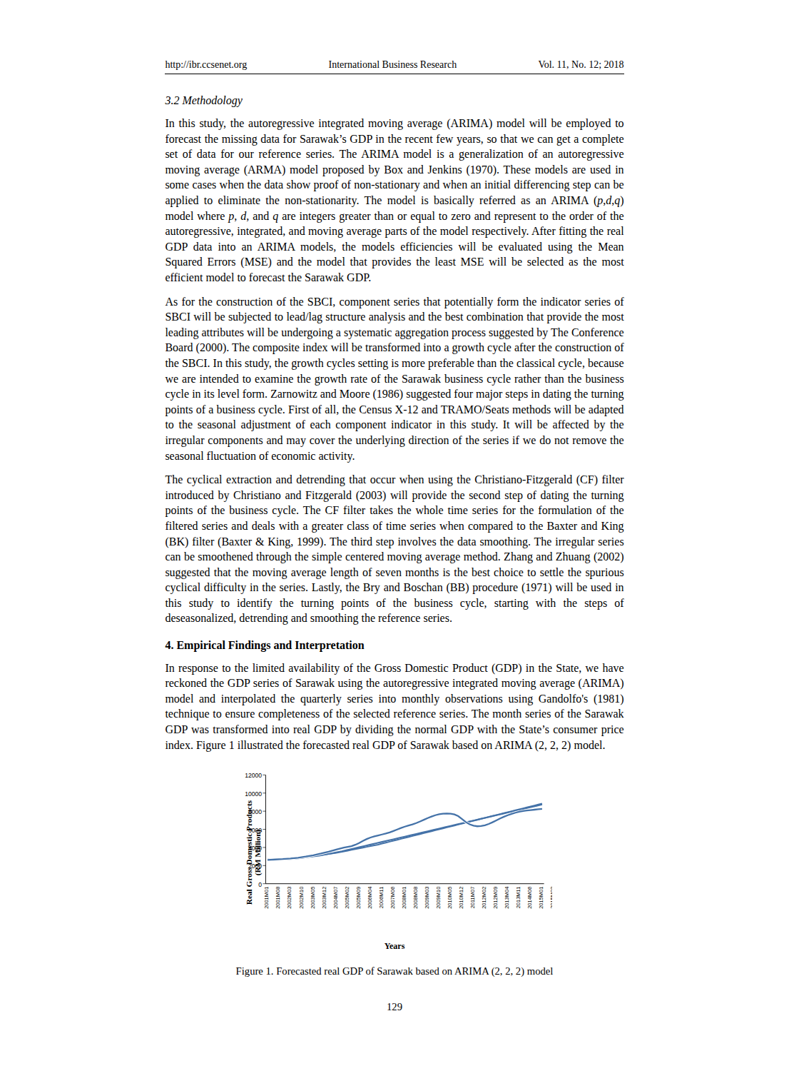http://ibr.ccsenet.org
International Business Research
Vol. 11, No. 12; 2018
3.2 Methodology
In this study, the autoregressive integrated moving average (ARIMA) model will be employed to forecast the missing data for Sarawak’s GDP in the recent few years, so that we can get a complete set of data for our reference series. The ARIMA model is a generalization of an autoregressive moving average (ARMA) model proposed by Box and Jenkins (1970). These models are used in some cases when the data show proof of non-stationary and when an initial differencing step can be applied to eliminate the non-stationarity. The model is basically referred as an ARIMA (p,d,q) model where p, d, and q are integers greater than or equal to zero and represent to the order of the autoregressive, integrated, and moving average parts of the model respectively. After fitting the real GDP data into an ARIMA models, the models efficiencies will be evaluated using the Mean Squared Errors (MSE) and the model that provides the least MSE will be selected as the most efficient model to forecast the Sarawak GDP.
As for the construction of the SBCI, component series that potentially form the indicator series of SBCI will be subjected to lead/lag structure analysis and the best combination that provide the most leading attributes will be undergoing a systematic aggregation process suggested by The Conference Board (2000). The composite index will be transformed into a growth cycle after the construction of the SBCI. In this study, the growth cycles setting is more preferable than the classical cycle, because we are intended to examine the growth rate of the Sarawak business cycle rather than the business cycle in its level form. Zarnowitz and Moore (1986) suggested four major steps in dating the turning points of a business cycle. First of all, the Census X-12 and TRAMO/Seats methods will be adapted to the seasonal adjustment of each component indicator in this study. It will be affected by the irregular components and may cover the underlying direction of the series if we do not remove the seasonal fluctuation of economic activity.
The cyclical extraction and detrending that occur when using the Christiano-Fitzgerald (CF) filter introduced by Christiano and Fitzgerald (2003) will provide the second step of dating the turning points of the business cycle. The CF filter takes the whole time series for the formulation of the filtered series and deals with a greater class of time series when compared to the Baxter and King (BK) filter (Baxter & King, 1999). The third step involves the data smoothing. The irregular series can be smoothened through the simple centered moving average method. Zhang and Zhuang (2002) suggested that the moving average length of seven months is the best choice to settle the spurious cyclical difficulty in the series. Lastly, the Bry and Boschan (BB) procedure (1971) will be used in this study to identify the turning points of the business cycle, starting with the steps of deseasonalized, detrending and smoothing the reference series.
4. Empirical Findings and Interpretation
In response to the limited availability of the Gross Domestic Product (GDP) in the State, we have reckoned the GDP series of Sarawak using the autoregressive integrated moving average (ARIMA) model and interpolated the quarterly series into monthly observations using Gandolfo's (1981) technique to ensure completeness of the selected reference series. The month series of the Sarawak GDP was transformed into real GDP by dividing the normal GDP with the State’s consumer price index. Figure 1 illustrated the forecasted real GDP of Sarawak based on ARIMA (2, 2, 2) model.
Real Gross Domestic Products
(RM Million)
12000 10000 8000 6000 4000 2000 0 2001M01 2001M08 2002M03 2002M10 2003M05 2003M12 2004M07 2005M02 2005M09 2006M04 2006M11 2007M06 2008M01 2008M08 2009M03 2009M10 2010M05 2010M12 2011M07 2012M02 2012M09 2013M04 2013M11 2014M06 2015M01 2015M08
Years
Figure 1. Forecasted real GDP of Sarawak based on ARIMA (2, 2, 2) model
129